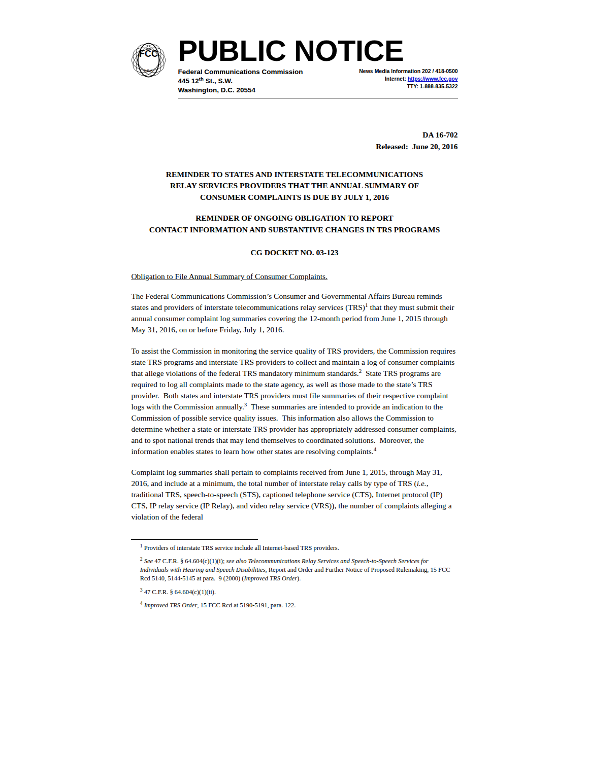FCC U.S.A.
PUBLIC NOTICE
Federal Communications Commission
445 12th St., S.W.
Washington, D.C. 20554
News Media Information 202 / 418-0500
Internet: https://www.fcc.gov
TTY: 1-888-835-5322
DA 16-702
Released: June 20, 2016
REMINDER TO STATES AND INTERSTATE TELECOMMUNICATIONS
RELAY SERVICES PROVIDERS THAT THE ANNUAL SUMMARY OF
CONSUMER COMPLAINTS IS DUE BY JULY 1, 2016 REMINDER OF ONGOING OBLIGATION TO REPORT
CONTACT INFORMATION AND SUBSTANTIVE CHANGES IN TRS PROGRAMS
CG DOCKET NO. 03-123
Obligation to File Annual Summary of Consumer Complaints.
The Federal Communications Commission’s Consumer and Governmental Affairs Bureau reminds states and providers of interstate telecommunications relay services (TRS)1 that they must submit their annual consumer complaint log summaries covering the 12-month period from June 1, 2015 through May 31, 2016, on or before Friday, July 1, 2016.
To assist the Commission in monitoring the service quality of TRS providers, the Commission requires state TRS programs and interstate TRS providers to collect and maintain a log of consumer complaints that allege violations of the federal TRS mandatory minimum standards.2 State TRS programs are required to log all complaints made to the state agency, as well as those made to the state’s TRS provider. Both states and interstate TRS providers must file summaries of their respective complaint logs with the Commission annually.3 These summaries are intended to provide an indication to the Commission of possible service quality issues. This information also allows the Commission to determine whether a state or interstate TRS provider has appropriately addressed consumer complaints, and to spot national trends that may lend themselves to coordinated solutions. Moreover, the information enables states to learn how other states are resolving complaints.4
Complaint log summaries shall pertain to complaints received from June 1, 2015, through May 31, 2016, and include at a minimum, the total number of interstate relay calls by type of TRS (i.e., traditional TRS, speech-to-speech (STS), captioned telephone service (CTS), Internet protocol (IP) CTS, IP relay service (IP Relay), and video relay service (VRS)), the number of complaints alleging a violation of the federal
1 Providers of interstate TRS service include all Internet-based TRS providers.
2 See 47 C.F.R. § 64.604(c)(1)(i); see also Telecommunications Relay Services and Speech-to-Speech Services for Individuals with Hearing and Speech Disabilities, Report and Order and Further Notice of Proposed Rulemaking, 15 FCC Rcd 5140, 5144-5145 at para. 9 (2000) (Improved TRS Order).
3 47 C.F.R. § 64.604(c)(1)(ii).
4 Improved TRS Order, 15 FCC Rcd at 5190-5191, para. 122.